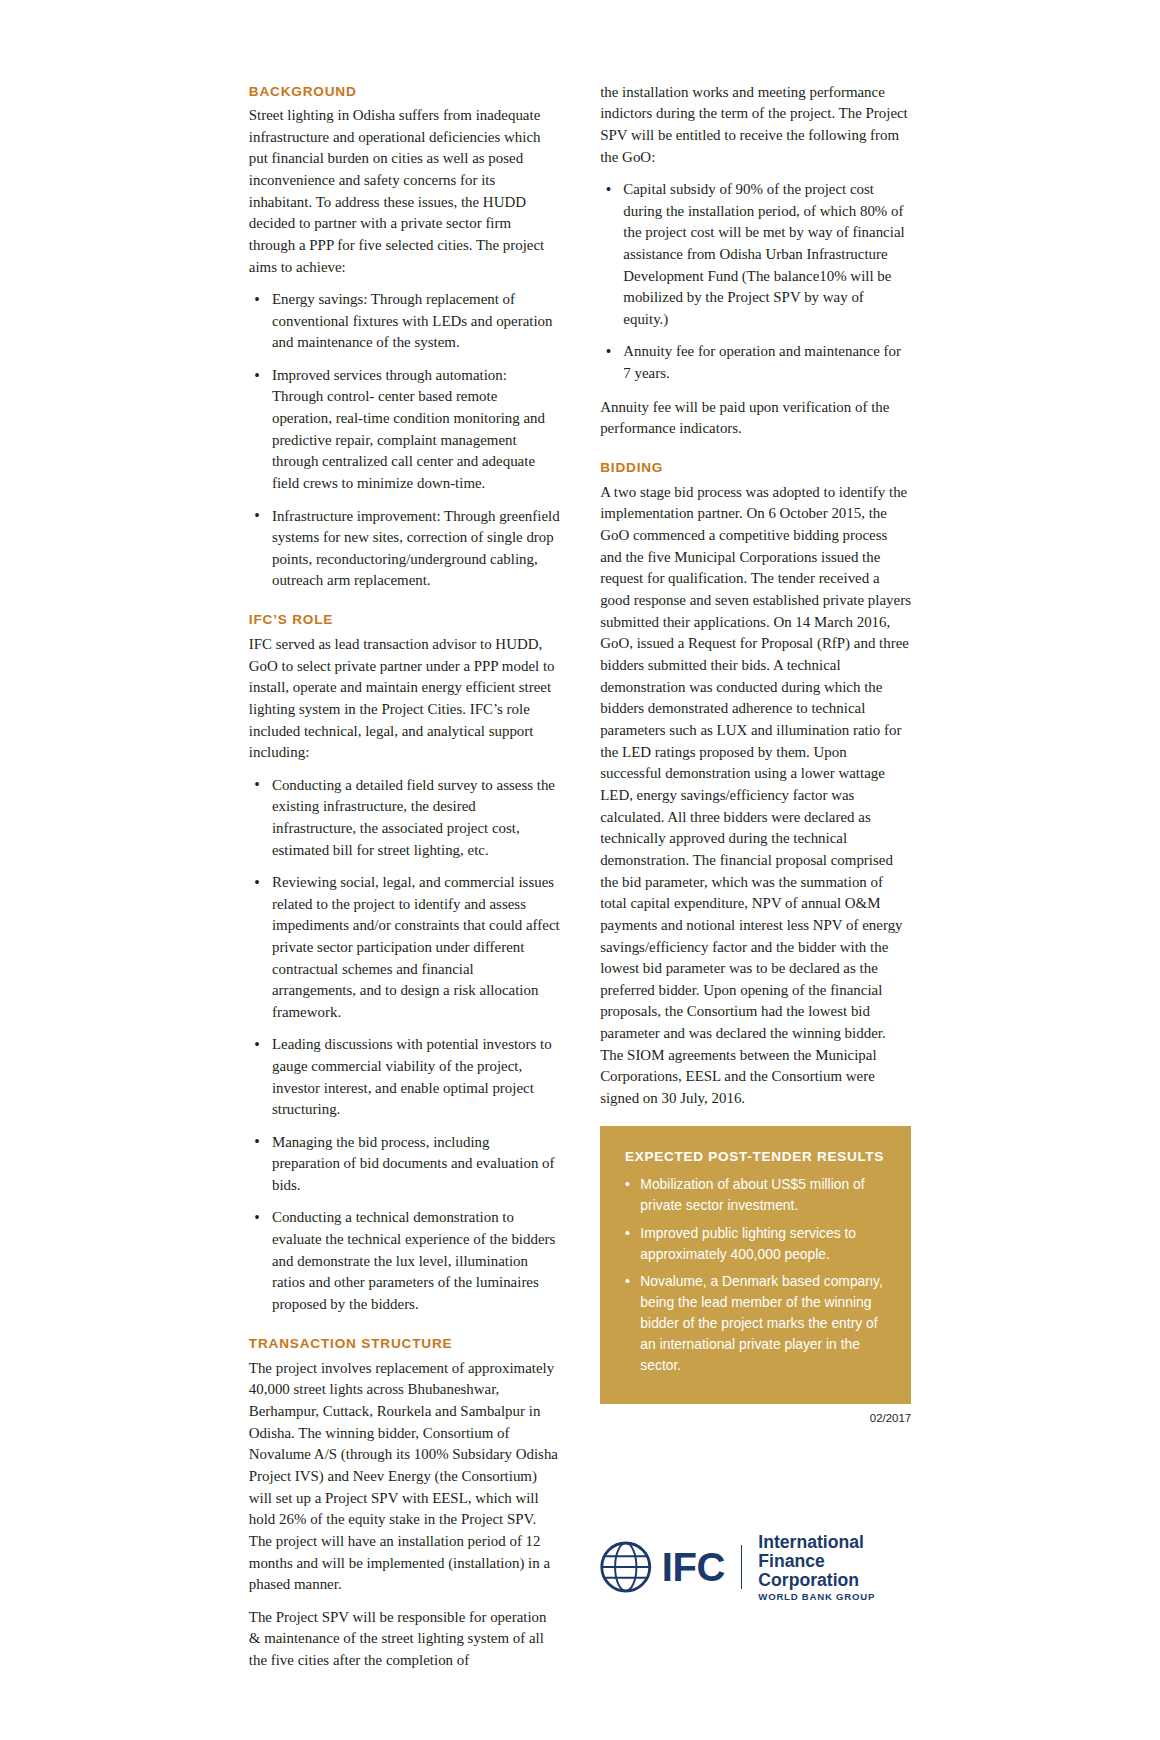Background
Street lighting in Odisha suffers from inadequate infrastructure and operational deficiencies which put financial burden on cities as well as posed inconvenience and safety concerns for its inhabitant. To address these issues, the HUDD decided to partner with a private sector firm through a PPP for five selected cities. The project aims to achieve:
Energy savings: Through replacement of conventional fixtures with LEDs and operation and maintenance of the system.
Improved services through automation: Through control- center based remote operation, real-time condition monitoring and predictive repair, complaint management through centralized call center and adequate field crews to minimize down-time.
Infrastructure improvement: Through greenfield systems for new sites, correction of single drop points, reconductoring/underground cabling, outreach arm replacement.
IFC’s Role
IFC served as lead transaction advisor to HUDD, GoO to select private partner under a PPP model to install, operate and maintain energy efficient street lighting system in the Project Cities. IFC’s role included technical, legal, and analytical support including:
Conducting a detailed field survey to assess the existing infrastructure, the desired infrastructure, the associated project cost, estimated bill for street lighting, etc.
Reviewing social, legal, and commercial issues related to the project to identify and assess impediments and/or constraints that could affect private sector participation under different contractual schemes and financial arrangements, and to design a risk allocation framework.
Leading discussions with potential investors to gauge commercial viability of the project, investor interest, and enable optimal project structuring.
Managing the bid process, including preparation of bid documents and evaluation of bids.
Conducting a technical demonstration to evaluate the technical experience of the bidders and demonstrate the lux level, illumination ratios and other parameters of the luminaires proposed by the bidders.
Transaction Structure
The project involves replacement of approximately 40,000 street lights across Bhubaneshwar, Berhampur, Cuttack, Rourkela and Sambalpur in Odisha. The winning bidder, Consortium of Novalume A/S (through its 100% Subsidary Odisha Project IVS) and Neev Energy (the Consortium) will set up a Project SPV with EESL, which will hold 26% of the equity stake in the Project SPV. The project will have an installation period of 12 months and will be implemented (installation) in a phased manner.
The Project SPV will be responsible for operation & maintenance of the street lighting system of all the five cities after the completion of
the installation works and meeting performance indictors during the term of the project. The Project SPV will be entitled to receive the following from the GoO:
Capital subsidy of 90% of the project cost during the installation period, of which 80% of the project cost will be met by way of financial assistance from Odisha Urban Infrastructure Development Fund (The balance10% will be mobilized by the Project SPV by way of equity.)
Annuity fee for operation and maintenance for 7 years.
Annuity fee will be paid upon verification of the performance indicators.
Bidding
A two stage bid process was adopted to identify the implementation partner. On 6 October 2015, the GoO commenced a competitive bidding process and the five Municipal Corporations issued the request for qualification. The tender received a good response and seven established private players submitted their applications. On 14 March 2016, GoO, issued a Request for Proposal (RfP) and three bidders submitted their bids. A technical demonstration was conducted during which the bidders demonstrated adherence to technical parameters such as LUX and illumination ratio for the LED ratings proposed by them. Upon successful demonstration using a lower wattage LED, energy savings/efficiency factor was calculated. All three bidders were declared as technically approved during the technical demonstration. The financial proposal comprised the bid parameter, which was the summation of total capital expenditure, NPV of annual O&M payments and notional interest less NPV of energy savings/efficiency factor and the bidder with the lowest bid parameter was to be declared as the preferred bidder. Upon opening of the financial proposals, the Consortium had the lowest bid parameter and was declared the winning bidder. The SIOM agreements between the Municipal Corporations, EESL and the Consortium were signed on 30 July, 2016.
Expected Post-Tender Results
Mobilization of about US$5 million of private sector investment.
Improved public lighting services to approximately 400,000 people.
Novalume, a Denmark based company, being the lead member of the winning bidder of the project marks the entry of an international private player in the sector.
02/2017
IFC International Finance Corporation WORLD BANK GROUP